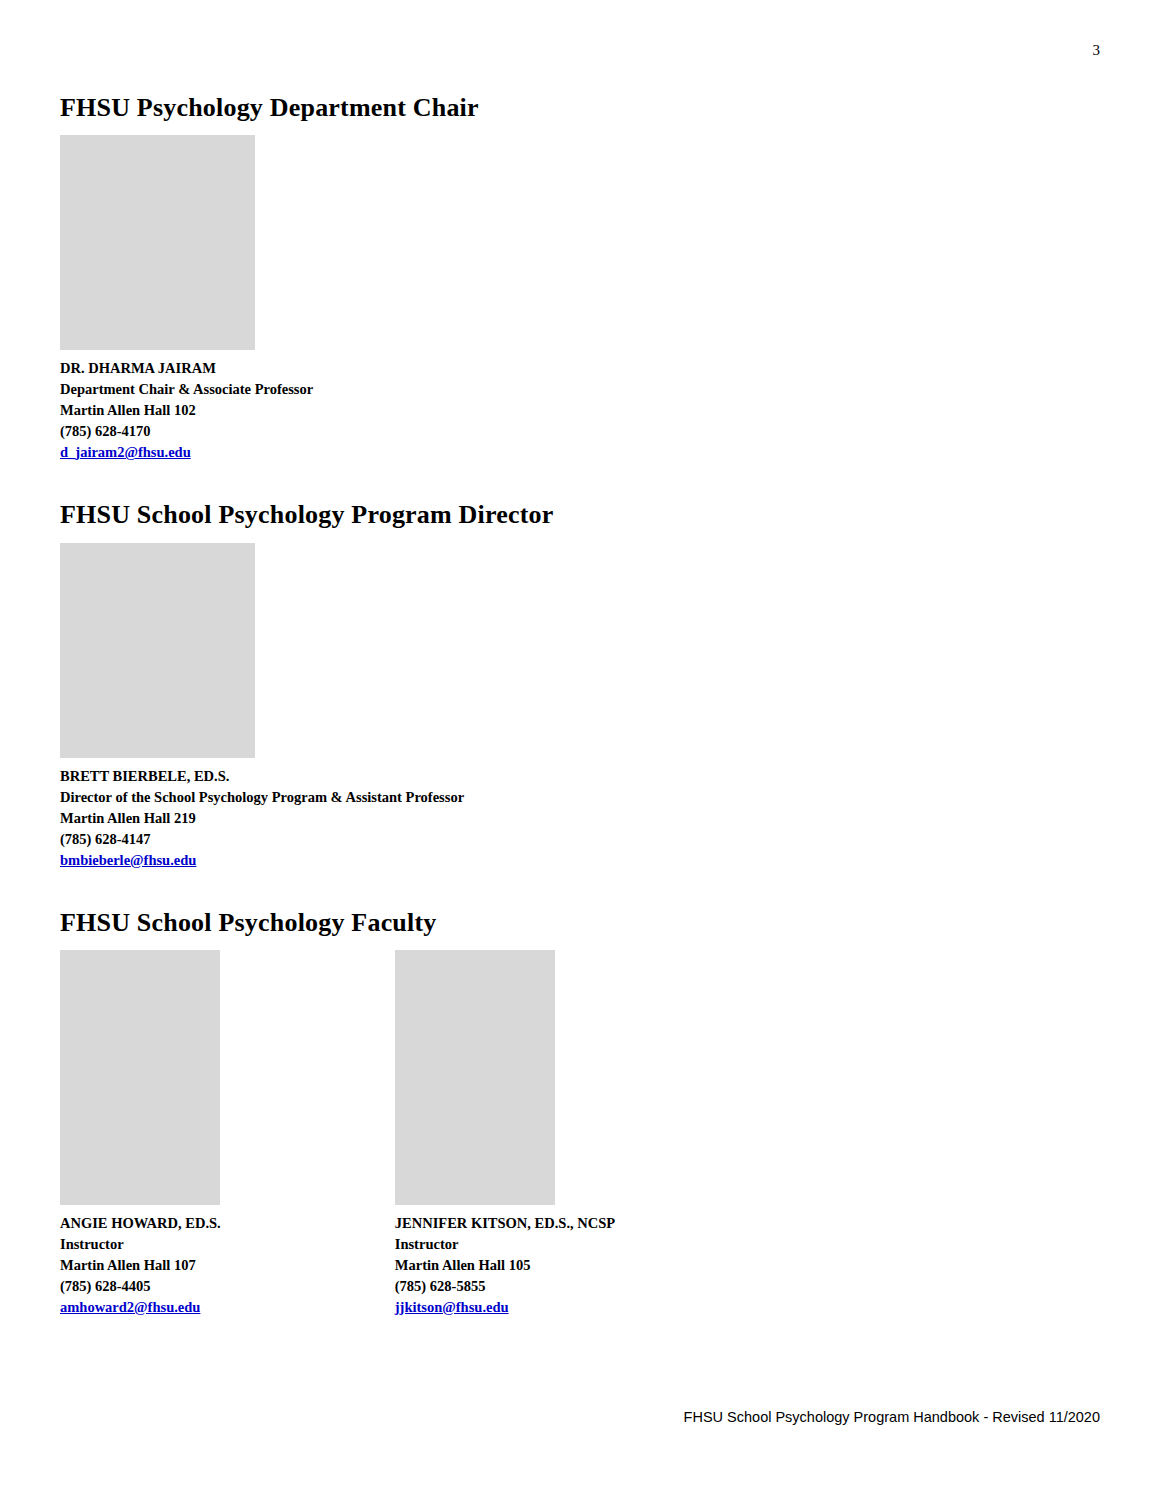3
FHSU Psychology Department Chair
DR. DHARMA JAIRAM
Department Chair & Associate Professor
Martin Allen Hall 102
(785) 628-4170
d_jairam2@fhsu.edu
FHSU School Psychology Program Director
BRETT BIERBELE, ED.S.
Director of the School Psychology Program & Assistant Professor
Martin Allen Hall 219
(785) 628-4147
bmbieberle@fhsu.edu
FHSU School Psychology Faculty
| ANGIE HOWARD, ED.S. Instructor Martin Allen Hall 107 (785) 628-4405 amhoward2@fhsu.edu | JENNIFER KITSON, ED.S., NCSP Instructor Martin Allen Hall 105 (785) 628-5855 jjkitson@fhsu.edu |
FHSU School Psychology Program Handbook - Revised 11/2020